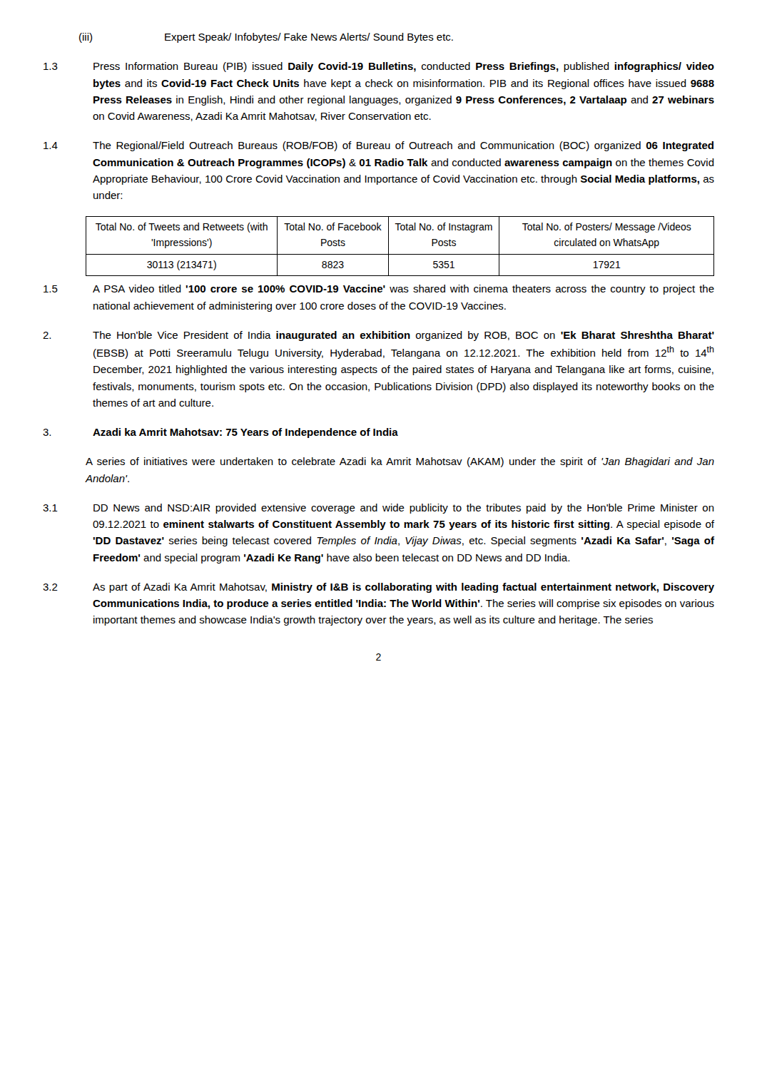(iii)
Expert Speak/ Infobytes/ Fake News Alerts/ Sound Bytes etc.
1.3
Press Information Bureau (PIB) issued Daily Covid-19 Bulletins, conducted Press Briefings, published infographics/ video bytes and its Covid-19 Fact Check Units have kept a check on misinformation. PIB and its Regional offices have issued 9688 Press Releases in English, Hindi and other regional languages, organized 9 Press Conferences, 2 Vartalaap and 27 webinars on Covid Awareness, Azadi Ka Amrit Mahotsav, River Conservation etc.
1.4
The Regional/Field Outreach Bureaus (ROB/FOB) of Bureau of Outreach and Communication (BOC) organized 06 Integrated Communication & Outreach Programmes (ICOPs) & 01 Radio Talk and conducted awareness campaign on the themes Covid Appropriate Behaviour, 100 Crore Covid Vaccination and Importance of Covid Vaccination etc. through Social Media platforms, as under:
| Total No. of Tweets and Retweets (with 'Impressions') | Total No. of Facebook Posts | Total No. of Instagram Posts | Total No. of Posters/ Message /Videos circulated on WhatsApp |
| --- | --- | --- | --- |
| 30113 (213471) | 8823 | 5351 | 17921 |
1.5
A PSA video titled '100 crore se 100% COVID-19 Vaccine' was shared with cinema theaters across the country to project the national achievement of administering over 100 crore doses of the COVID-19 Vaccines.
2.
The Hon'ble Vice President of India inaugurated an exhibition organized by ROB, BOC on 'Ek Bharat Shreshtha Bharat' (EBSB) at Potti Sreeramulu Telugu University, Hyderabad, Telangana on 12.12.2021. The exhibition held from 12th to 14th December, 2021 highlighted the various interesting aspects of the paired states of Haryana and Telangana like art forms, cuisine, festivals, monuments, tourism spots etc. On the occasion, Publications Division (DPD) also displayed its noteworthy books on the themes of art and culture.
3.
Azadi ka Amrit Mahotsav: 75 Years of Independence of India
A series of initiatives were undertaken to celebrate Azadi ka Amrit Mahotsav (AKAM) under the spirit of 'Jan Bhagidari and Jan Andolan'.
3.1
DD News and NSD:AIR provided extensive coverage and wide publicity to the tributes paid by the Hon'ble Prime Minister on 09.12.2021 to eminent stalwarts of Constituent Assembly to mark 75 years of its historic first sitting. A special episode of 'DD Dastavez' series being telecast covered Temples of India, Vijay Diwas, etc. Special segments 'Azadi Ka Safar', 'Saga of Freedom' and special program 'Azadi Ke Rang' have also been telecast on DD News and DD India.
3.2
As part of Azadi Ka Amrit Mahotsav, Ministry of I&B is collaborating with leading factual entertainment network, Discovery Communications India, to produce a series entitled 'India: The World Within'. The series will comprise six episodes on various important themes and showcase India's growth trajectory over the years, as well as its culture and heritage. The series
2